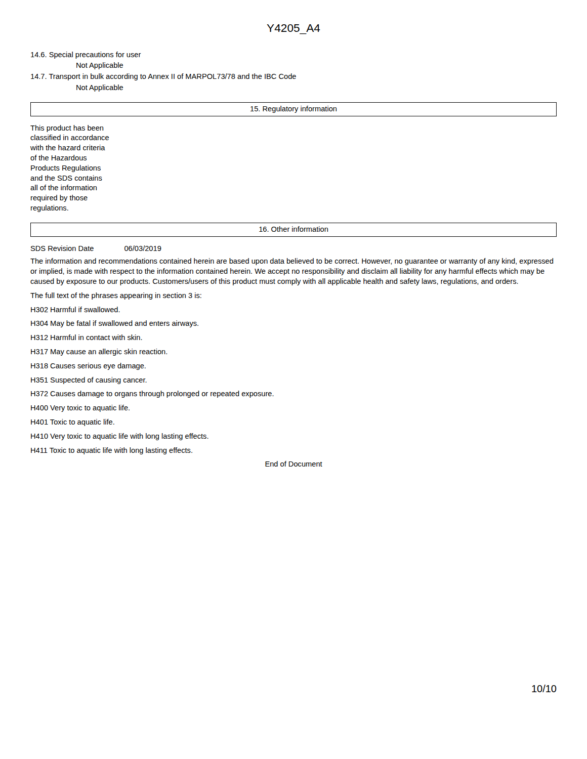Y4205_A4
14.6. Special precautions for user
Not Applicable
14.7. Transport in bulk according to Annex II of MARPOL73/78 and the IBC Code
Not Applicable
15. Regulatory information
This product has been classified in accordance with the hazard criteria of the Hazardous Products Regulations and the SDS contains all of the information required by those regulations.
16. Other information
SDS Revision Date06/03/2019
The information and recommendations contained herein are based upon data believed to be correct. However, no guarantee or warranty of any kind, expressed or implied, is made with respect to the information contained herein. We accept no responsibility and disclaim all liability for any harmful effects which may be caused by exposure to our products. Customers/users of this product must comply with all applicable health and safety laws, regulations, and orders.
The full text of the phrases appearing in section 3 is:
H302 Harmful if swallowed.
H304 May be fatal if swallowed and enters airways.
H312 Harmful in contact with skin.
H317 May cause an allergic skin reaction.
H318 Causes serious eye damage.
H351 Suspected of causing cancer.
H372 Causes damage to organs through prolonged or repeated exposure.
H400 Very toxic to aquatic life.
H401 Toxic to aquatic life.
H410 Very toxic to aquatic life with long lasting effects.
H411 Toxic to aquatic life with long lasting effects.
End of Document
10/10